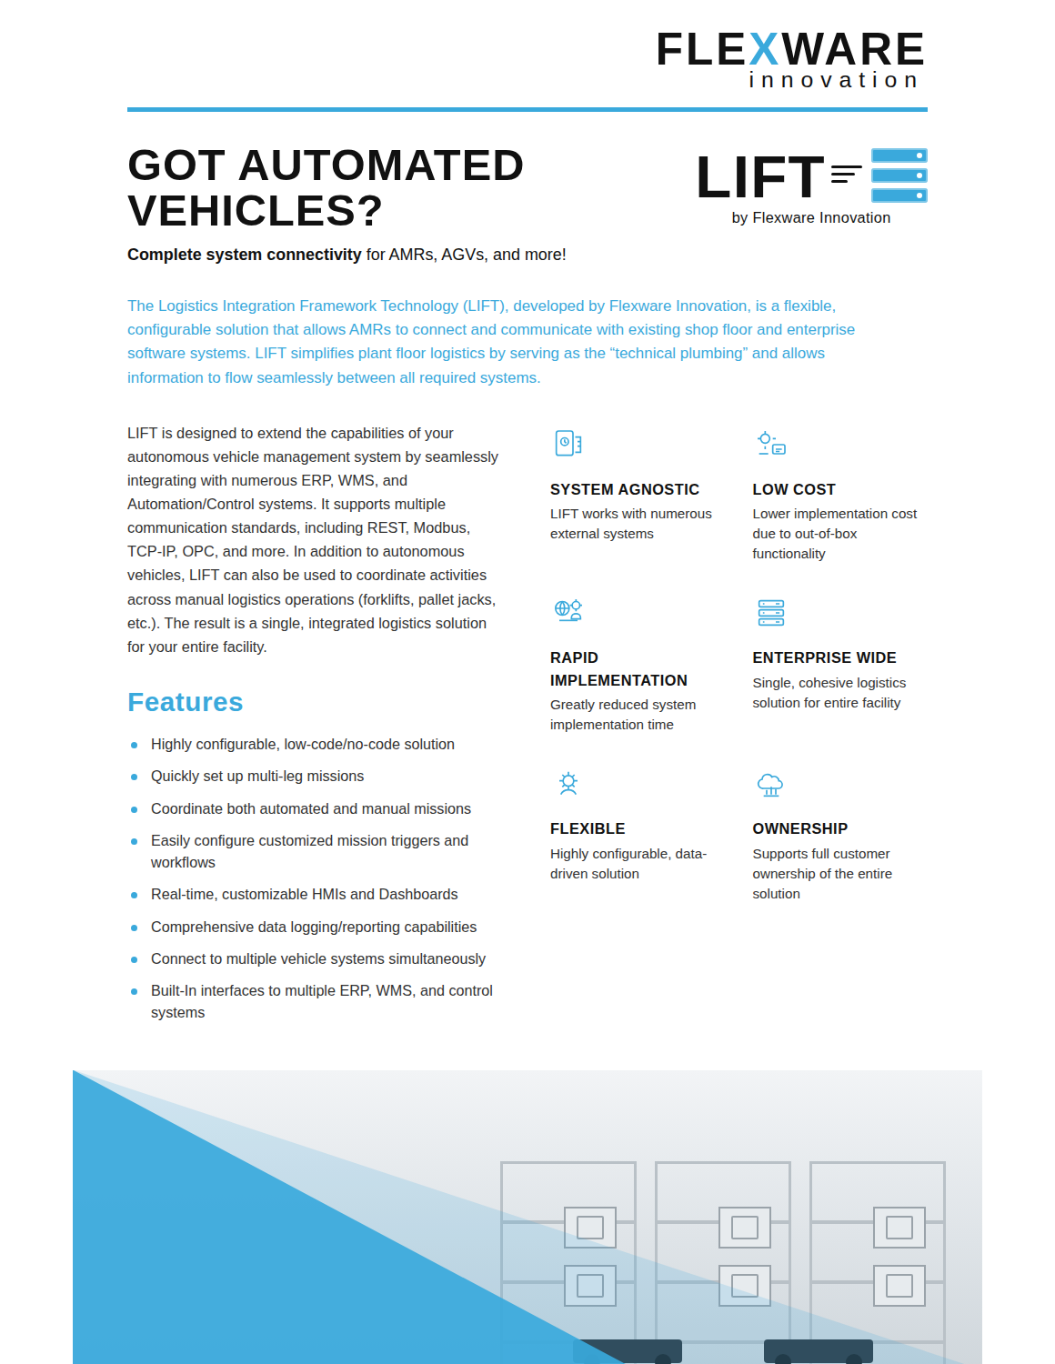FLEXWARE
innovation
Got Automated
Vehicles?
Complete system connectivity for AMRs, AGVs, and more!
LIFT
by Flexware Innovation
The Logistics Integration Framework Technology (LIFT), developed by Flexware Innovation, is a flexible, configurable solution that allows AMRs to connect and communicate with existing shop floor and enterprise software systems. LIFT simplifies plant floor logistics by serving as the “technical plumbing” and allows information to flow seamlessly between all required systems.
LIFT is designed to extend the capabilities of your autonomous vehicle management system by seamlessly integrating with numerous ERP, WMS, and Automation/Control systems. It supports multiple communication standards, including REST, Modbus, TCP-IP, OPC, and more. In addition to autonomous vehicles, LIFT can also be used to coordinate activities across manual logistics operations (forklifts, pallet jacks, etc.). The result is a single, integrated logistics solution for your entire facility.
Features
Highly configurable, low-code/no-code solution
Quickly set up multi-leg missions
Coordinate both automated and manual missions
Easily configure customized mission triggers and workflows
Real-time, customizable HMIs and Dashboards
Comprehensive data logging/reporting capabilities
Connect to multiple vehicle systems simultaneously
Built-In interfaces to multiple ERP, WMS, and control systems
System Agnostic
LIFT works with numerous external systems
Low Cost
Lower implementation cost due to out-of-box functionality
Rapid Implementation
Greatly reduced system implementation time
Enterprise Wide
Single, cohesive logistics solution for entire facility
Flexible
Highly configurable, data-driven solution
Ownership
Supports full customer ownership of the entire solution